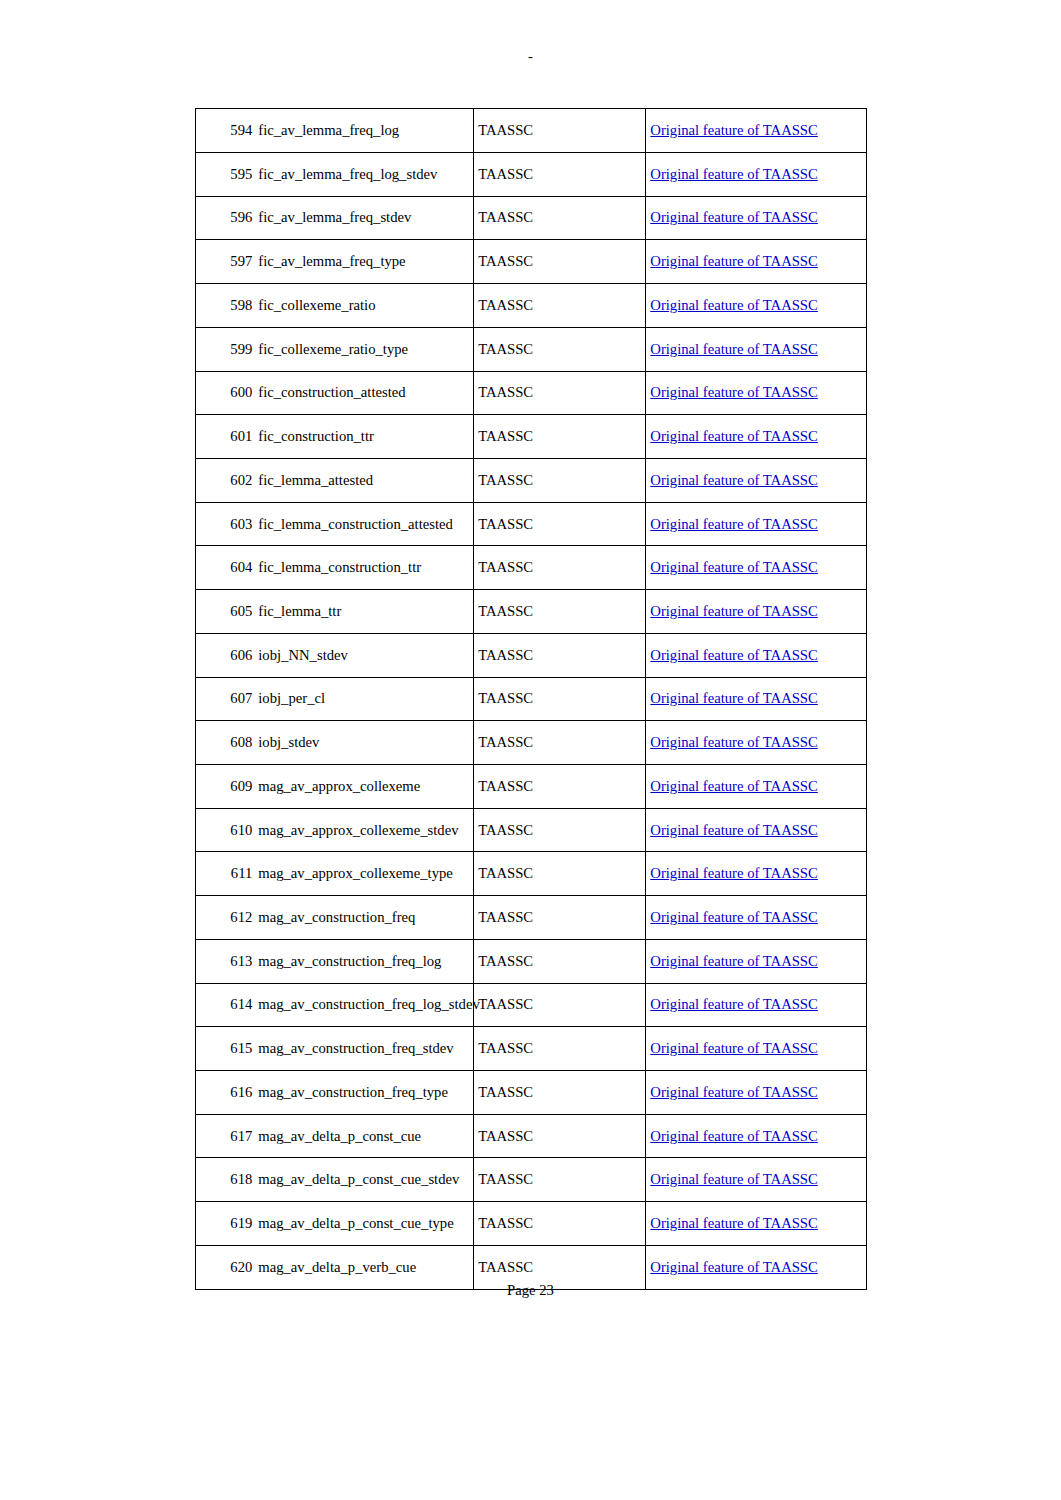-
| 594 | fic_av_lemma_freq_log | TAASSC | Original feature of TAASSC |
| 595 | fic_av_lemma_freq_log_stdev | TAASSC | Original feature of TAASSC |
| 596 | fic_av_lemma_freq_stdev | TAASSC | Original feature of TAASSC |
| 597 | fic_av_lemma_freq_type | TAASSC | Original feature of TAASSC |
| 598 | fic_collexeme_ratio | TAASSC | Original feature of TAASSC |
| 599 | fic_collexeme_ratio_type | TAASSC | Original feature of TAASSC |
| 600 | fic_construction_attested | TAASSC | Original feature of TAASSC |
| 601 | fic_construction_ttr | TAASSC | Original feature of TAASSC |
| 602 | fic_lemma_attested | TAASSC | Original feature of TAASSC |
| 603 | fic_lemma_construction_attested | TAASSC | Original feature of TAASSC |
| 604 | fic_lemma_construction_ttr | TAASSC | Original feature of TAASSC |
| 605 | fic_lemma_ttr | TAASSC | Original feature of TAASSC |
| 606 | iobj_NN_stdev | TAASSC | Original feature of TAASSC |
| 607 | iobj_per_cl | TAASSC | Original feature of TAASSC |
| 608 | iobj_stdev | TAASSC | Original feature of TAASSC |
| 609 | mag_av_approx_collexeme | TAASSC | Original feature of TAASSC |
| 610 | mag_av_approx_collexeme_stdev | TAASSC | Original feature of TAASSC |
| 611 | mag_av_approx_collexeme_type | TAASSC | Original feature of TAASSC |
| 612 | mag_av_construction_freq | TAASSC | Original feature of TAASSC |
| 613 | mag_av_construction_freq_log | TAASSC | Original feature of TAASSC |
| 614 | mag_av_construction_freq_log_stdev | TAASSC | Original feature of TAASSC |
| 615 | mag_av_construction_freq_stdev | TAASSC | Original feature of TAASSC |
| 616 | mag_av_construction_freq_type | TAASSC | Original feature of TAASSC |
| 617 | mag_av_delta_p_const_cue | TAASSC | Original feature of TAASSC |
| 618 | mag_av_delta_p_const_cue_stdev | TAASSC | Original feature of TAASSC |
| 619 | mag_av_delta_p_const_cue_type | TAASSC | Original feature of TAASSC |
| 620 | mag_av_delta_p_verb_cue | TAASSC | Original feature of TAASSC |
Page 23